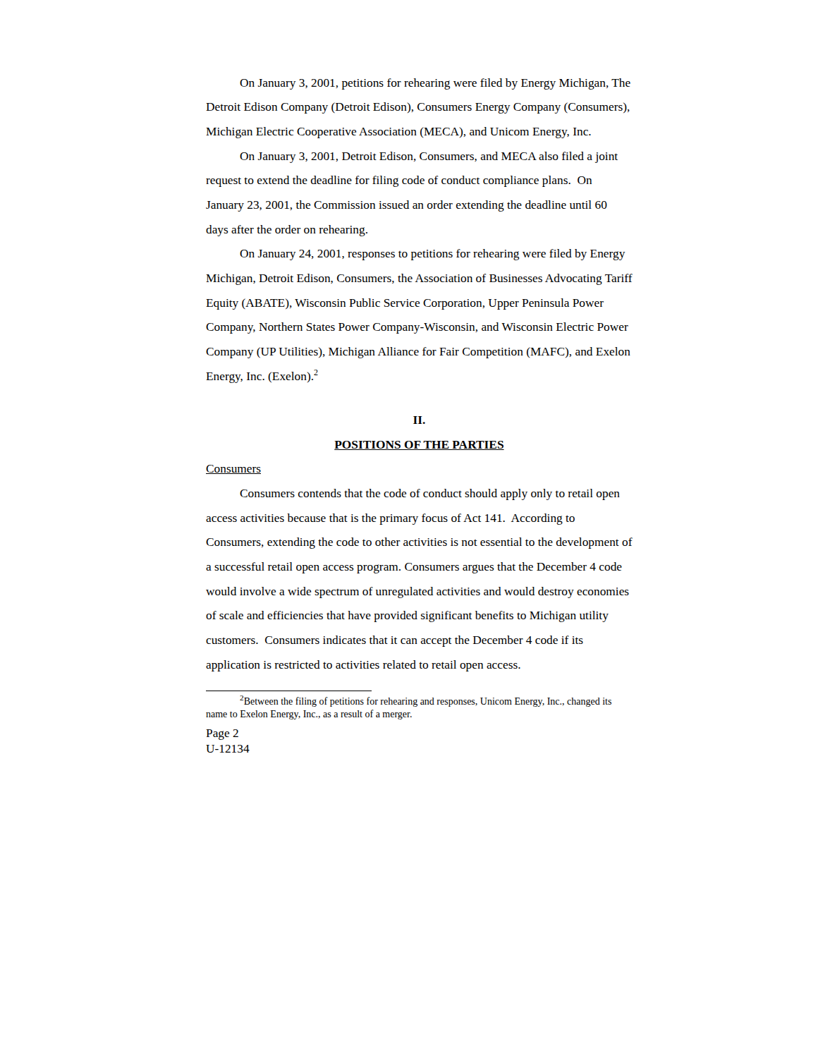On January 3, 2001, petitions for rehearing were filed by Energy Michigan, The Detroit Edison Company (Detroit Edison), Consumers Energy Company (Consumers), Michigan Electric Cooperative Association (MECA), and Unicom Energy, Inc.
On January 3, 2001, Detroit Edison, Consumers, and MECA also filed a joint request to extend the deadline for filing code of conduct compliance plans. On January 23, 2001, the Commission issued an order extending the deadline until 60 days after the order on rehearing.
On January 24, 2001, responses to petitions for rehearing were filed by Energy Michigan, Detroit Edison, Consumers, the Association of Businesses Advocating Tariff Equity (ABATE), Wisconsin Public Service Corporation, Upper Peninsula Power Company, Northern States Power Company-Wisconsin, and Wisconsin Electric Power Company (UP Utilities), Michigan Alliance for Fair Competition (MAFC), and Exelon Energy, Inc. (Exelon).2
II.
POSITIONS OF THE PARTIES
Consumers
Consumers contends that the code of conduct should apply only to retail open access activities because that is the primary focus of Act 141. According to Consumers, extending the code to other activities is not essential to the development of a successful retail open access program. Consumers argues that the December 4 code would involve a wide spectrum of unregulated activities and would destroy economies of scale and efficiencies that have provided significant benefits to Michigan utility customers. Consumers indicates that it can accept the December 4 code if its application is restricted to activities related to retail open access.
2Between the filing of petitions for rehearing and responses, Unicom Energy, Inc., changed its name to Exelon Energy, Inc., as a result of a merger.
Page 2
U-12134